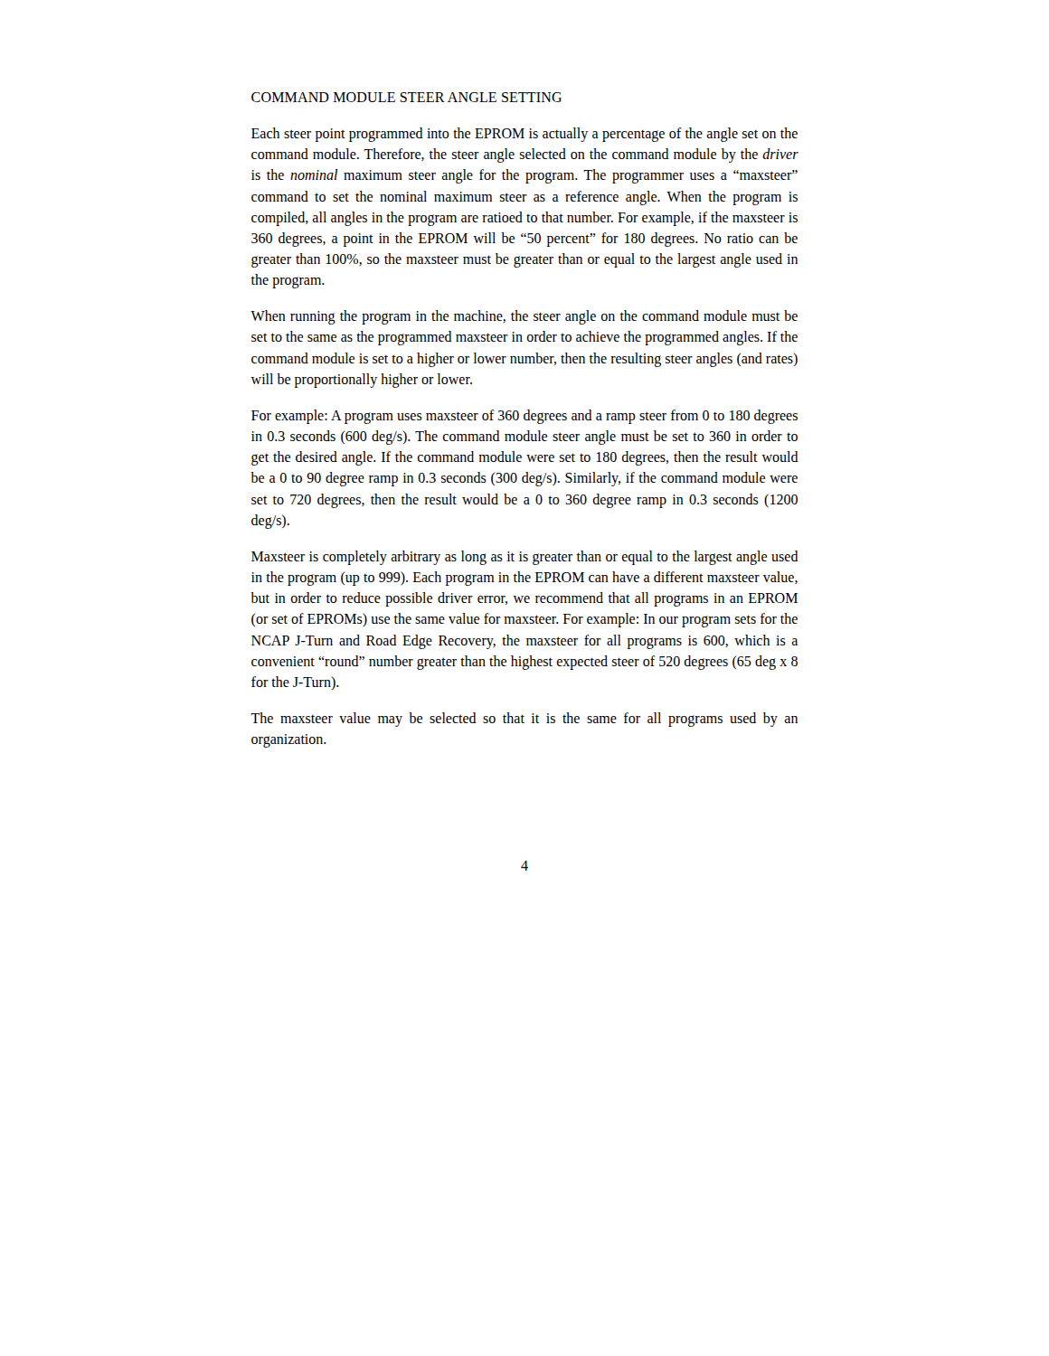COMMAND MODULE STEER ANGLE SETTING
Each steer point programmed into the EPROM is actually a percentage of the angle set on the command module. Therefore, the steer angle selected on the command module by the driver is the nominal maximum steer angle for the program. The programmer uses a “maxsteer” command to set the nominal maximum steer as a reference angle. When the program is compiled, all angles in the program are ratioed to that number. For example, if the maxsteer is 360 degrees, a point in the EPROM will be “50 percent” for 180 degrees. No ratio can be greater than 100%, so the maxsteer must be greater than or equal to the largest angle used in the program.
When running the program in the machine, the steer angle on the command module must be set to the same as the programmed maxsteer in order to achieve the programmed angles. If the command module is set to a higher or lower number, then the resulting steer angles (and rates) will be proportionally higher or lower.
For example: A program uses maxsteer of 360 degrees and a ramp steer from 0 to 180 degrees in 0.3 seconds (600 deg/s). The command module steer angle must be set to 360 in order to get the desired angle. If the command module were set to 180 degrees, then the result would be a 0 to 90 degree ramp in 0.3 seconds (300 deg/s). Similarly, if the command module were set to 720 degrees, then the result would be a 0 to 360 degree ramp in 0.3 seconds (1200 deg/s).
Maxsteer is completely arbitrary as long as it is greater than or equal to the largest angle used in the program (up to 999). Each program in the EPROM can have a different maxsteer value, but in order to reduce possible driver error, we recommend that all programs in an EPROM (or set of EPROMs) use the same value for maxsteer. For example: In our program sets for the NCAP J-Turn and Road Edge Recovery, the maxsteer for all programs is 600, which is a convenient “round” number greater than the highest expected steer of 520 degrees (65 deg x 8 for the J-Turn).
The maxsteer value may be selected so that it is the same for all programs used by an organization.
4